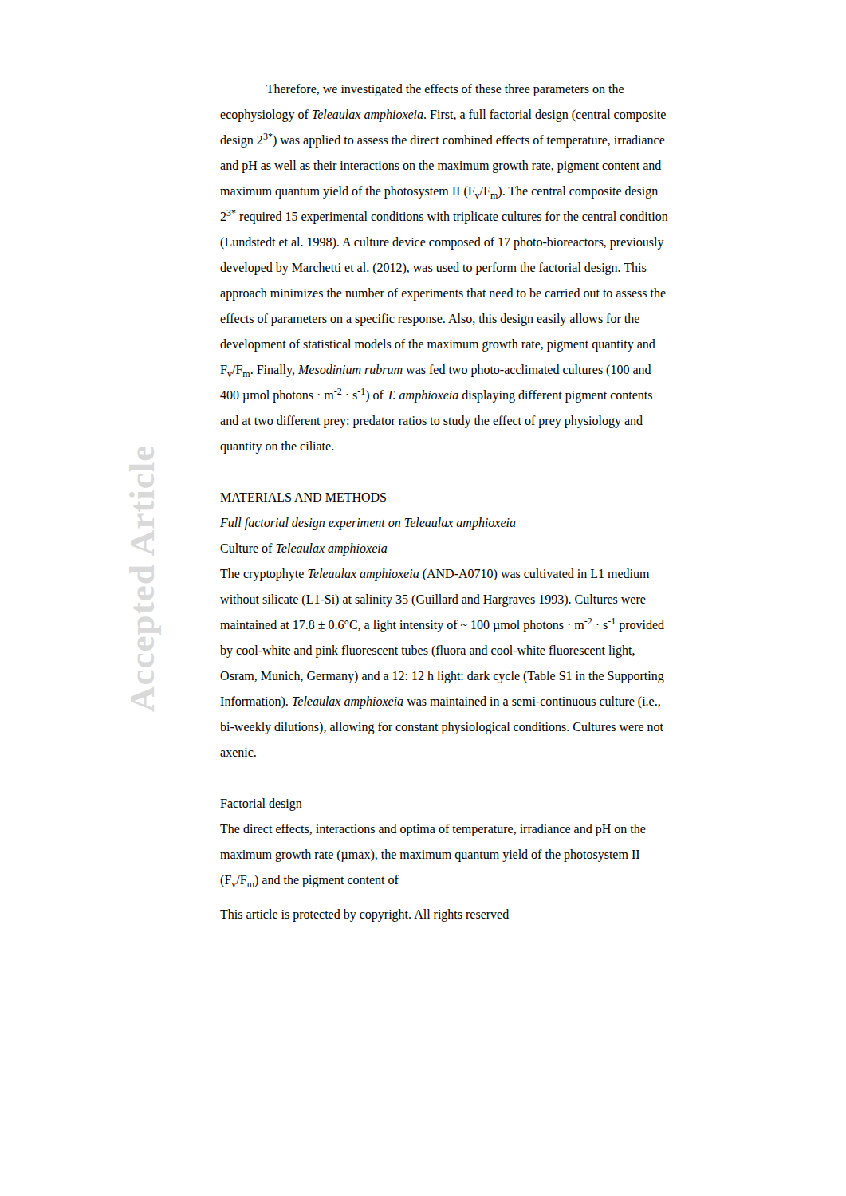Accepted Article
Therefore, we investigated the effects of these three parameters on the ecophysiology of Teleaulax amphioxeia. First, a full factorial design (central composite design 23*) was applied to assess the direct combined effects of temperature, irradiance and pH as well as their interactions on the maximum growth rate, pigment content and maximum quantum yield of the photosystem II (Fv/Fm). The central composite design 23* required 15 experimental conditions with triplicate cultures for the central condition (Lundstedt et al. 1998). A culture device composed of 17 photo-bioreactors, previously developed by Marchetti et al. (2012), was used to perform the factorial design. This approach minimizes the number of experiments that need to be carried out to assess the effects of parameters on a specific response. Also, this design easily allows for the development of statistical models of the maximum growth rate, pigment quantity and Fv/Fm. Finally, Mesodinium rubrum was fed two photo-acclimated cultures (100 and 400 µmol photons · m-2 · s-1) of T. amphioxeia displaying different pigment contents and at two different prey: predator ratios to study the effect of prey physiology and quantity on the ciliate.
MATERIALS AND METHODS
Full factorial design experiment on Teleaulax amphioxeia
Culture of Teleaulax amphioxeia
The cryptophyte Teleaulax amphioxeia (AND-A0710) was cultivated in L1 medium without silicate (L1-Si) at salinity 35 (Guillard and Hargraves 1993). Cultures were maintained at 17.8 ± 0.6°C, a light intensity of ~ 100 µmol photons · m-2 · s-1 provided by cool-white and pink fluorescent tubes (fluora and cool-white fluorescent light, Osram, Munich, Germany) and a 12: 12 h light: dark cycle (Table S1 in the Supporting Information). Teleaulax amphioxeia was maintained in a semi-continuous culture (i.e., bi-weekly dilutions), allowing for constant physiological conditions. Cultures were not axenic.
Factorial design
The direct effects, interactions and optima of temperature, irradiance and pH on the maximum growth rate (µmax), the maximum quantum yield of the photosystem II (Fv/Fm) and the pigment content of
This article is protected by copyright. All rights reserved